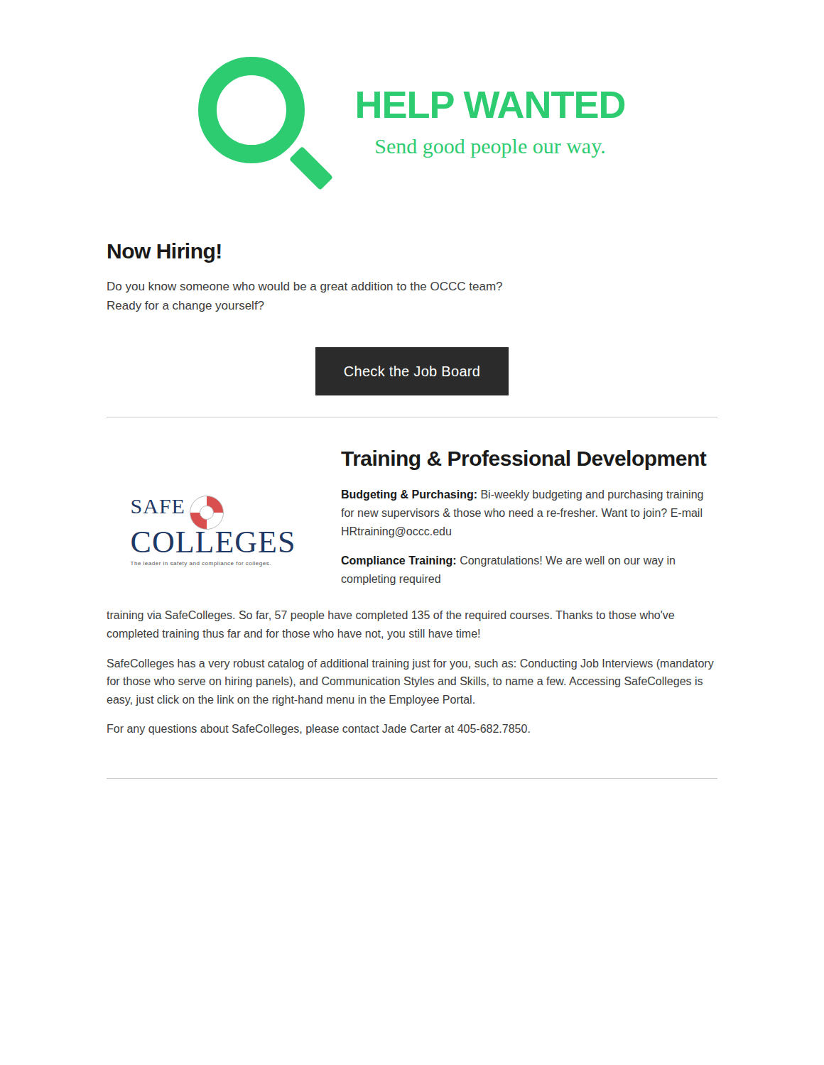HELP WANTED
Send good people our way.
Now Hiring!
Do you know someone who would be a great addition to the OCCC team?
Ready for a change yourself?
Check the Job Board
SAFE COLLEGES The leader in safety and compliance for colleges.
Training & Professional Development
Budgeting & Purchasing: Bi-weekly budgeting and purchasing training for new supervisors & those who need a re-fresher. Want to join? E-mail HRtraining@occc.edu
Compliance Training: Congratulations! We are well on our way in completing required
training via SafeColleges. So far, 57 people have completed 135 of the required courses. Thanks to those who've completed training thus far and for those who have not, you still have time!
SafeColleges has a very robust catalog of additional training just for you, such as: Conducting Job Interviews (mandatory for those who serve on hiring panels), and Communication Styles and Skills, to name a few. Accessing SafeColleges is easy, just click on the link on the right-hand menu in the Employee Portal.
For any questions about SafeColleges, please contact Jade Carter at 405-682.7850.